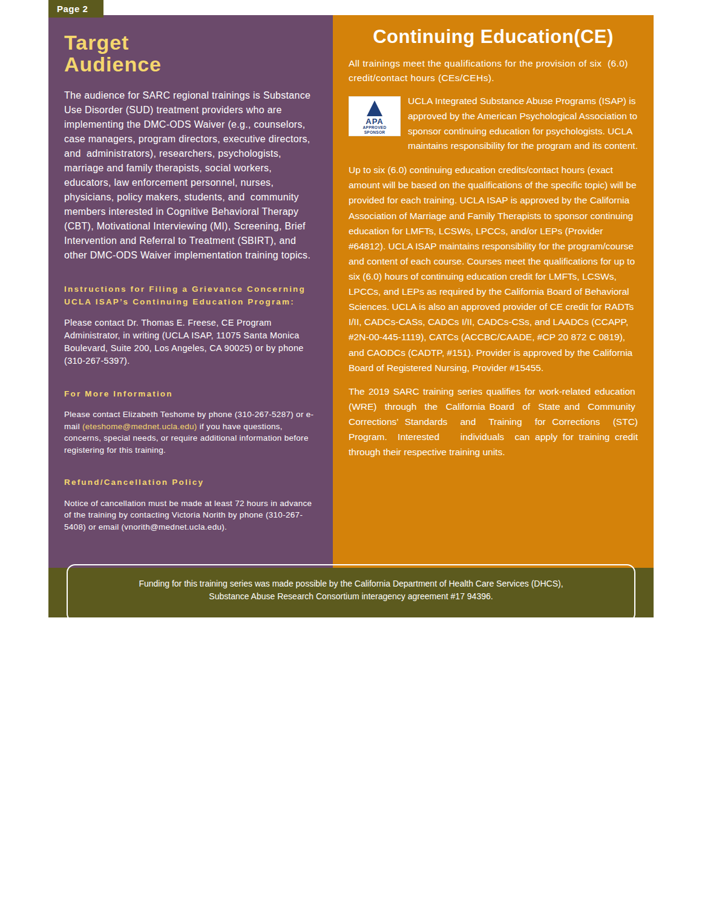Page 2
Target
Audience
The audience for SARC regional trainings is Substance Use Disorder (SUD) treatment providers who are implementing the DMC-ODS Waiver (e.g., counselors, case managers, program directors, executive directors, and administrators), researchers, psychologists, marriage and family therapists, social workers, educators, law enforcement personnel, nurses, physicians, policy makers, students, and community members interested in Cognitive Behavioral Therapy (CBT), Motivational Interviewing (MI), Screening, Brief Intervention and Referral to Treatment (SBIRT), and other DMC-ODS Waiver implementation training topics.
Instructions for Filing a Grievance Concerning UCLA ISAP’s Continuing Education Program:
Please contact Dr. Thomas E. Freese, CE Program Administrator, in writing (UCLA ISAP, 11075 Santa Monica Boulevard, Suite 200, Los Angeles, CA 90025) or by phone (310-267-5397).
For More Information
Please contact Elizabeth Teshome by phone (310-267-5287) or e-mail (eteshome@mednet.ucla.edu) if you have questions, concerns, special needs, or require additional information before registering for this training.
Refund/Cancellation Policy
Notice of cancellation must be made at least 72 hours in advance of the training by contacting Victoria Norith by phone (310-267-5408) or email (vnorith@mednet.ucla.edu).
Continuing Education(CE)
All trainings meet the qualifications for the provision of six (6.0) credit/contact hours (CEs/CEHs).
APA
APPROVED
SPONSOR
UCLA Integrated Substance Abuse Programs (ISAP) is approved by the American Psychological Association to sponsor continuing education for psychologists. UCLA maintains responsibility for the program and its content.
Up to six (6.0) continuing education credits/contact hours (exact amount will be based on the qualifications of the specific topic) will be provided for each training. UCLA ISAP is approved by the California Association of Marriage and Family Therapists to sponsor continuing education for LMFTs, LCSWs, LPCCs, and/or LEPs (Provider #64812). UCLA ISAP maintains responsibility for the program/course and content of each course. Courses meet the qualifications for up to six (6.0) hours of continuing education credit for LMFTs, LCSWs, LPCCs, and LEPs as required by the California Board of Behavioral Sciences. UCLA is also an approved provider of CE credit for RADTs I/II, CADCs-CASs, CADCs I/II, CADCs-CSs, and LAADCs (CCAPP, #2N-00-445-1119), CATCs (ACCBC/CAADE, #CP 20 872 C 0819), and CAODCs (CADTP, #151). Provider is approved by the California Board of Registered Nursing, Provider #15455.
The 2019 SARC training series qualifies for work-related education (WRE) through the California Board of State and Community Corrections’ Standards and Training for Corrections (STC) Program. Interested individuals can apply for training credit through their respective training units.
Funding for this training series was made possible by the California Department of Health Care Services (DHCS),
Substance Abuse Research Consortium interagency agreement #17 94396.